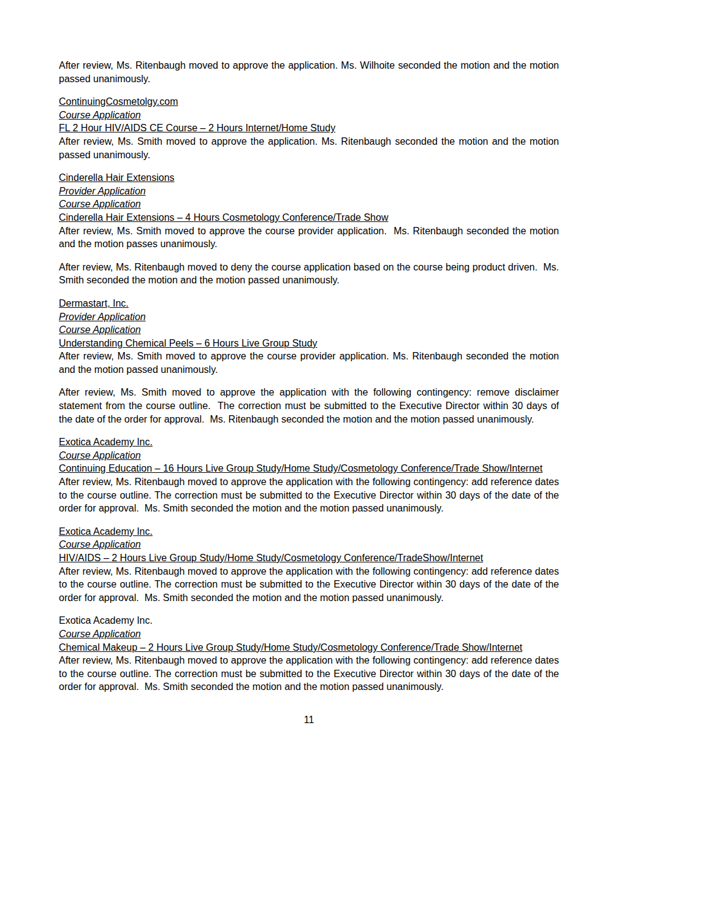After review, Ms. Ritenbaugh moved to approve the application. Ms. Wilhoite seconded the motion and the motion passed unanimously.
ContinuingCosmetolgy.com
Course Application
FL 2 Hour HIV/AIDS CE Course – 2 Hours Internet/Home Study
After review, Ms. Smith moved to approve the application. Ms. Ritenbaugh seconded the motion and the motion passed unanimously.
Cinderella Hair Extensions
Provider Application
Course Application
Cinderella Hair Extensions – 4 Hours Cosmetology Conference/Trade Show
After review, Ms. Smith moved to approve the course provider application. Ms. Ritenbaugh seconded the motion and the motion passes unanimously.
After review, Ms. Ritenbaugh moved to deny the course application based on the course being product driven. Ms. Smith seconded the motion and the motion passed unanimously.
Dermastart, Inc.
Provider Application
Course Application
Understanding Chemical Peels – 6 Hours Live Group Study
After review, Ms. Smith moved to approve the course provider application. Ms. Ritenbaugh seconded the motion and the motion passed unanimously.
After review, Ms. Smith moved to approve the application with the following contingency: remove disclaimer statement from the course outline. The correction must be submitted to the Executive Director within 30 days of the date of the order for approval. Ms. Ritenbaugh seconded the motion and the motion passed unanimously.
Exotica Academy Inc.
Course Application
Continuing Education – 16 Hours Live Group Study/Home Study/Cosmetology Conference/Trade Show/Internet
After review, Ms. Ritenbaugh moved to approve the application with the following contingency: add reference dates to the course outline. The correction must be submitted to the Executive Director within 30 days of the date of the order for approval. Ms. Smith seconded the motion and the motion passed unanimously.
Exotica Academy Inc.
Course Application
HIV/AIDS – 2 Hours Live Group Study/Home Study/Cosmetology Conference/TradeShow/Internet
After review, Ms. Ritenbaugh moved to approve the application with the following contingency: add reference dates to the course outline. The correction must be submitted to the Executive Director within 30 days of the date of the order for approval. Ms. Smith seconded the motion and the motion passed unanimously.
Exotica Academy Inc.
Course Application
Chemical Makeup – 2 Hours Live Group Study/Home Study/Cosmetology Conference/Trade Show/Internet
After review, Ms. Ritenbaugh moved to approve the application with the following contingency: add reference dates to the course outline. The correction must be submitted to the Executive Director within 30 days of the date of the order for approval. Ms. Smith seconded the motion and the motion passed unanimously.
11